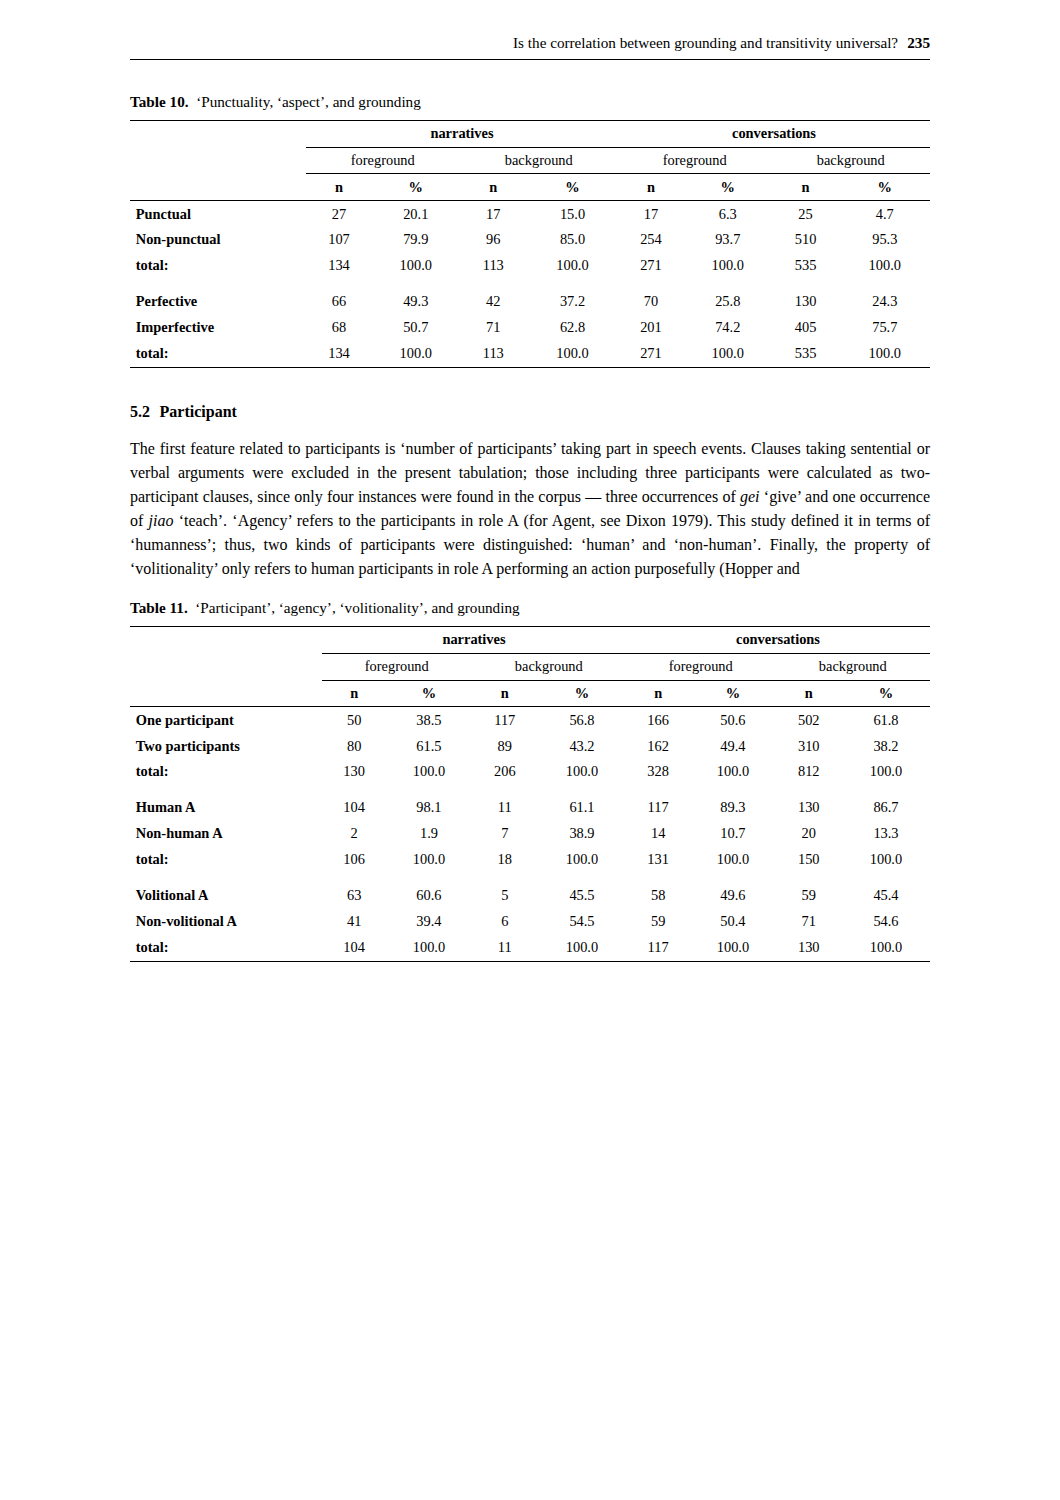Is the correlation between grounding and transitivity universal?235
Table 10. ‘Punctuality, ‘aspect’, and grounding
| | narratives | conversations |
| --- | --- | --- |
| | foreground | background | foreground | background |
| | n | % | n | % | n | % | n | % |
| Punctual | 27 | 20.1 | 17 | 15.0 | 17 | 6.3 | 25 | 4.7 |
| Non-punctual | 107 | 79.9 | 96 | 85.0 | 254 | 93.7 | 510 | 95.3 |
| total: | 134 | 100.0 | 113 | 100.0 | 271 | 100.0 | 535 | 100.0 |
| Perfective | 66 | 49.3 | 42 | 37.2 | 70 | 25.8 | 130 | 24.3 |
| Imperfective | 68 | 50.7 | 71 | 62.8 | 201 | 74.2 | 405 | 75.7 |
| total: | 134 | 100.0 | 113 | 100.0 | 271 | 100.0 | 535 | 100.0 |
5.2 Participant
The first feature related to participants is ‘number of participants’ taking part in speech events. Clauses taking sentential or verbal arguments were excluded in the present tabulation; those including three participants were calculated as two-participant clauses, since only four instances were found in the corpus — three occurrences of gei ‘give’ and one occurrence of jiao ‘teach’. ‘Agency’ refers to the participants in role A (for Agent, see Dixon 1979). This study defined it in terms of ‘humanness’; thus, two kinds of participants were distinguished: ‘human’ and ‘non-human’. Finally, the property of ‘volitionality’ only refers to human participants in role A performing an action purposefully (Hopper and
Table 11. ‘Participant’, ‘agency’, ‘volitionality’, and grounding
| | narratives | conversations |
| --- | --- | --- |
| | foreground | background | foreground | background |
| | n | % | n | % | n | % | n | % |
| One participant | 50 | 38.5 | 117 | 56.8 | 166 | 50.6 | 502 | 61.8 |
| Two participants | 80 | 61.5 | 89 | 43.2 | 162 | 49.4 | 310 | 38.2 |
| total: | 130 | 100.0 | 206 | 100.0 | 328 | 100.0 | 812 | 100.0 |
| Human A | 104 | 98.1 | 11 | 61.1 | 117 | 89.3 | 130 | 86.7 |
| Non-human A | 2 | 1.9 | 7 | 38.9 | 14 | 10.7 | 20 | 13.3 |
| total: | 106 | 100.0 | 18 | 100.0 | 131 | 100.0 | 150 | 100.0 |
| Volitional A | 63 | 60.6 | 5 | 45.5 | 58 | 49.6 | 59 | 45.4 |
| Non-volitional A | 41 | 39.4 | 6 | 54.5 | 59 | 50.4 | 71 | 54.6 |
| total: | 104 | 100.0 | 11 | 100.0 | 117 | 100.0 | 130 | 100.0 |